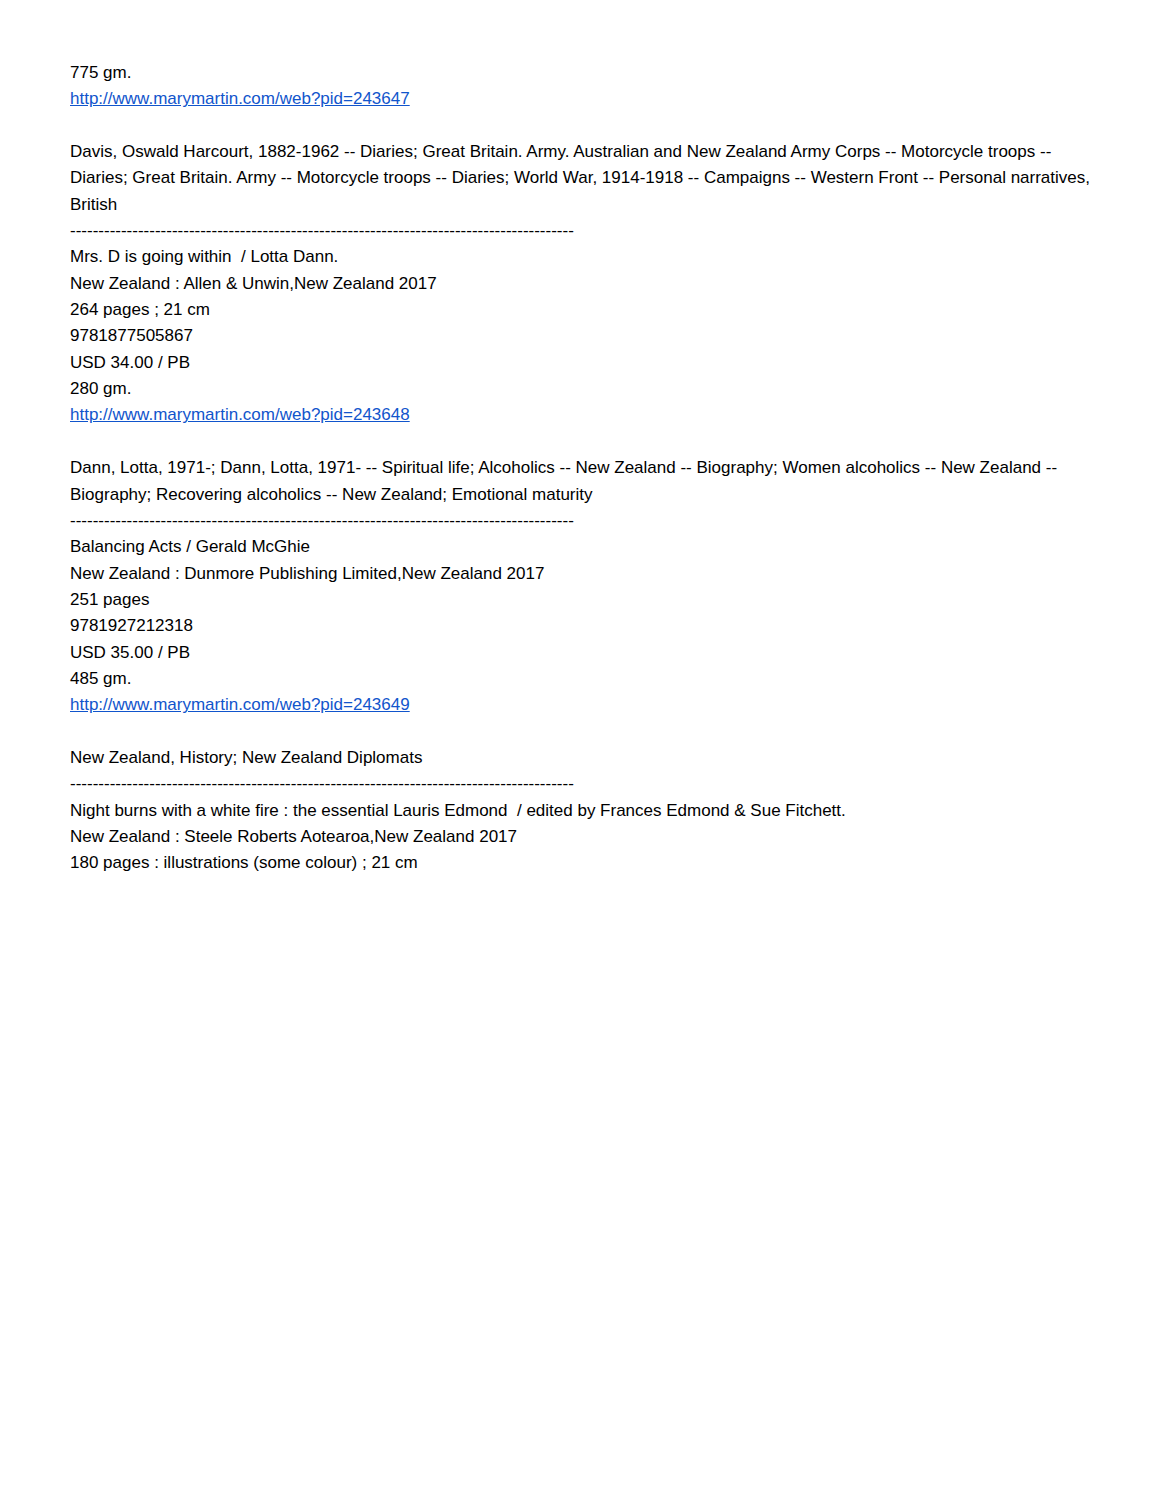775 gm.
http://www.marymartin.com/web?pid=243647
Davis, Oswald Harcourt, 1882-1962 -- Diaries; Great Britain. Army. Australian and New Zealand Army Corps -- Motorcycle troops -- Diaries; Great Britain. Army -- Motorcycle troops -- Diaries; World War, 1914-1918 -- Campaigns -- Western Front -- Personal narratives, British
-----------------------------------------------------------------------------------------
Mrs. D is going within / Lotta Dann.
New Zealand : Allen & Unwin,New Zealand 2017
264 pages ; 21 cm
9781877505867
USD 34.00 / PB
280 gm.
http://www.marymartin.com/web?pid=243648
Dann, Lotta, 1971-; Dann, Lotta, 1971- -- Spiritual life; Alcoholics -- New Zealand -- Biography; Women alcoholics -- New Zealand -- Biography; Recovering alcoholics -- New Zealand; Emotional maturity
-----------------------------------------------------------------------------------------
Balancing Acts / Gerald McGhie
New Zealand : Dunmore Publishing Limited,New Zealand 2017
251 pages
9781927212318
USD 35.00 / PB
485 gm.
http://www.marymartin.com/web?pid=243649
New Zealand, History; New Zealand Diplomats
-----------------------------------------------------------------------------------------
Night burns with a white fire : the essential Lauris Edmond / edited by Frances Edmond & Sue Fitchett.
New Zealand : Steele Roberts Aotearoa,New Zealand 2017
180 pages : illustrations (some colour) ; 21 cm